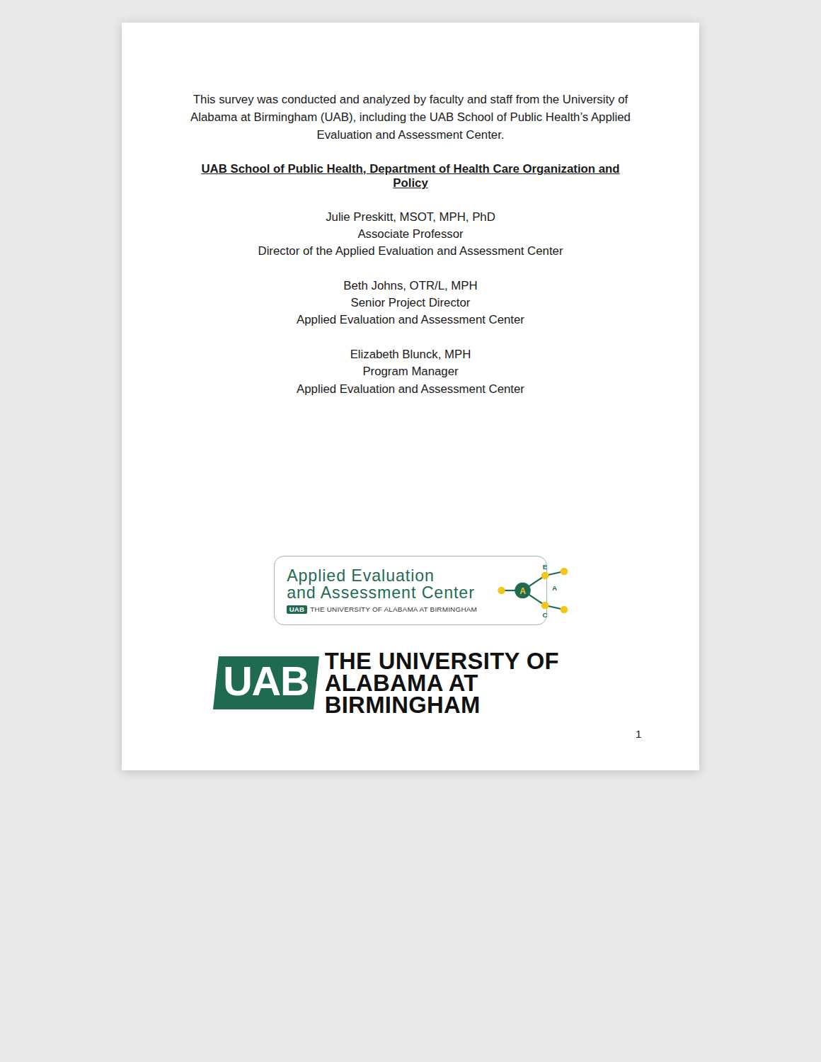This survey was conducted and analyzed by faculty and staff from the University of Alabama at Birmingham (UAB), including the UAB School of Public Health’s Applied Evaluation and Assessment Center.
UAB School of Public Health, Department of Health Care Organization and Policy
Julie Preskitt, MSOT, MPH, PhD
Associate Professor
Director of the Applied Evaluation and Assessment Center
Beth Johns, OTR/L, MPH
Senior Project Director
Applied Evaluation and Assessment Center
Elizabeth Blunck, MPH
Program Manager
Applied Evaluation and Assessment Center
Applied Evaluation
and Assessment Center
UAB THE UNIVERSITY OF ALABAMA AT BIRMINGHAM
A E A C
UAB
THE UNIVERSITY OF
ALABAMA AT BIRMINGHAM
1